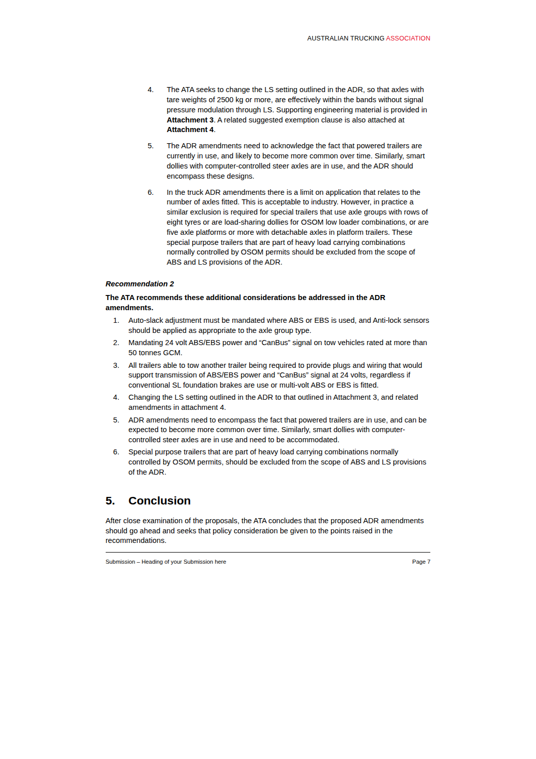AUSTRALIAN TRUCKING ASSOCIATION
4. The ATA seeks to change the LS setting outlined in the ADR, so that axles with tare weights of 2500 kg or more, are effectively within the bands without signal pressure modulation through LS. Supporting engineering material is provided in Attachment 3. A related suggested exemption clause is also attached at Attachment 4.
5. The ADR amendments need to acknowledge the fact that powered trailers are currently in use, and likely to become more common over time. Similarly, smart dollies with computer-controlled steer axles are in use, and the ADR should encompass these designs.
6. In the truck ADR amendments there is a limit on application that relates to the number of axles fitted. This is acceptable to industry. However, in practice a similar exclusion is required for special trailers that use axle groups with rows of eight tyres or are load-sharing dollies for OSOM low loader combinations, or are five axle platforms or more with detachable axles in platform trailers. These special purpose trailers that are part of heavy load carrying combinations normally controlled by OSOM permits should be excluded from the scope of ABS and LS provisions of the ADR.
Recommendation 2
The ATA recommends these additional considerations be addressed in the ADR amendments.
1. Auto-slack adjustment must be mandated where ABS or EBS is used, and Anti-lock sensors should be applied as appropriate to the axle group type.
2. Mandating 24 volt ABS/EBS power and “CanBus” signal on tow vehicles rated at more than 50 tonnes GCM.
3. All trailers able to tow another trailer being required to provide plugs and wiring that would support transmission of ABS/EBS power and “CanBus” signal at 24 volts, regardless if conventional SL foundation brakes are use or multi-volt ABS or EBS is fitted.
4. Changing the LS setting outlined in the ADR to that outlined in Attachment 3, and related amendments in attachment 4.
5. ADR amendments need to encompass the fact that powered trailers are in use, and can be expected to become more common over time. Similarly, smart dollies with computer-controlled steer axles are in use and need to be accommodated.
6. Special purpose trailers that are part of heavy load carrying combinations normally controlled by OSOM permits, should be excluded from the scope of ABS and LS provisions of the ADR.
5. Conclusion
After close examination of the proposals, the ATA concludes that the proposed ADR amendments should go ahead and seeks that policy consideration be given to the points raised in the recommendations.
Submission – Heading of your Submission here Page 7